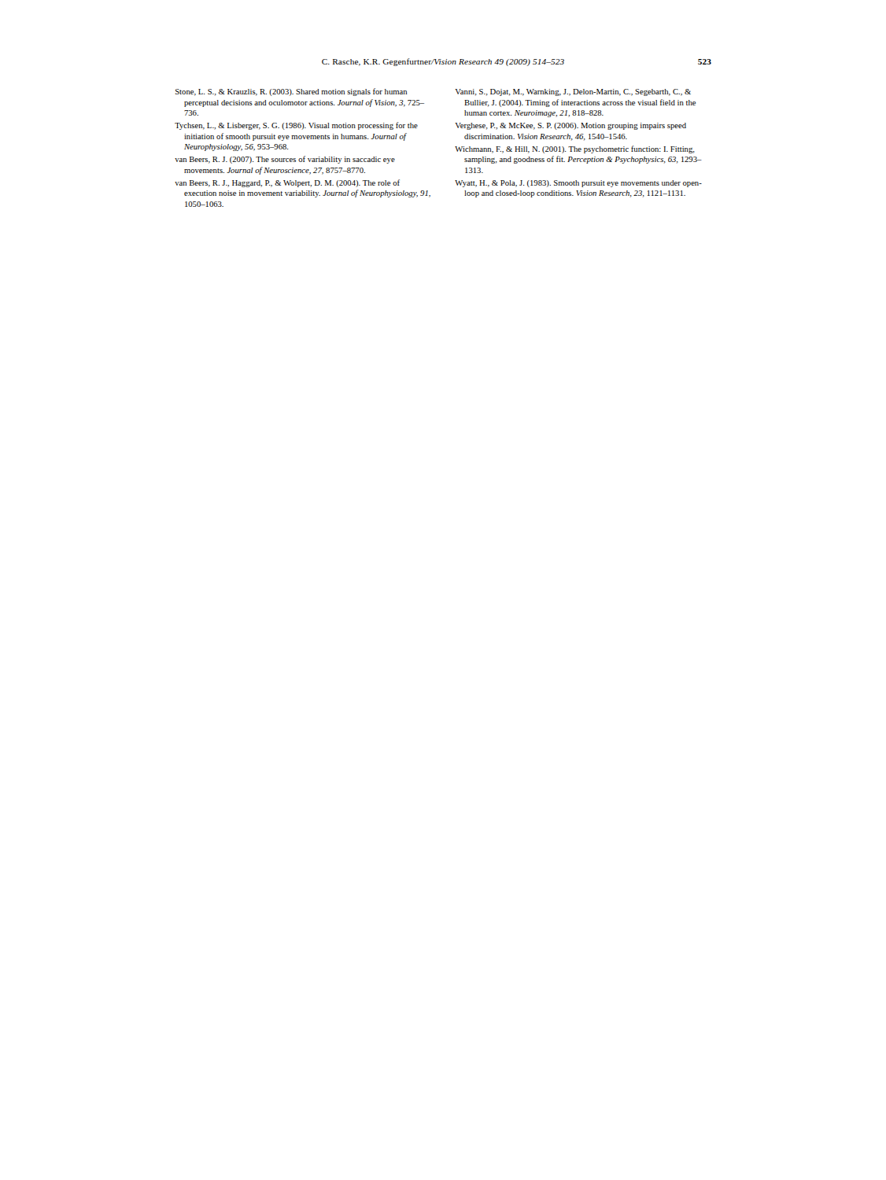523
C. Rasche, K.R. Gegenfurtner/Vision Research 49 (2009) 514–523
Stone, L. S., & Krauzlis, R. (2003). Shared motion signals for human perceptual decisions and oculomotor actions. Journal of Vision, 3, 725–736.
Tychsen, L., & Lisberger, S. G. (1986). Visual motion processing for the initiation of smooth pursuit eye movements in humans. Journal of Neurophysiology, 56, 953–968.
van Beers, R. J. (2007). The sources of variability in saccadic eye movements. Journal of Neuroscience, 27, 8757–8770.
van Beers, R. J., Haggard, P., & Wolpert, D. M. (2004). The role of execution noise in movement variability. Journal of Neurophysiology, 91, 1050–1063.
Vanni, S., Dojat, M., Warnking, J., Delon-Martin, C., Segebarth, C., & Bullier, J. (2004). Timing of interactions across the visual field in the human cortex. Neuroimage, 21, 818–828.
Verghese, P., & McKee, S. P. (2006). Motion grouping impairs speed discrimination. Vision Research, 46, 1540–1546.
Wichmann, F., & Hill, N. (2001). The psychometric function: I. Fitting, sampling, and goodness of fit. Perception & Psychophysics, 63, 1293–1313.
Wyatt, H., & Pola, J. (1983). Smooth pursuit eye movements under open-loop and closed-loop conditions. Vision Research, 23, 1121–1131.